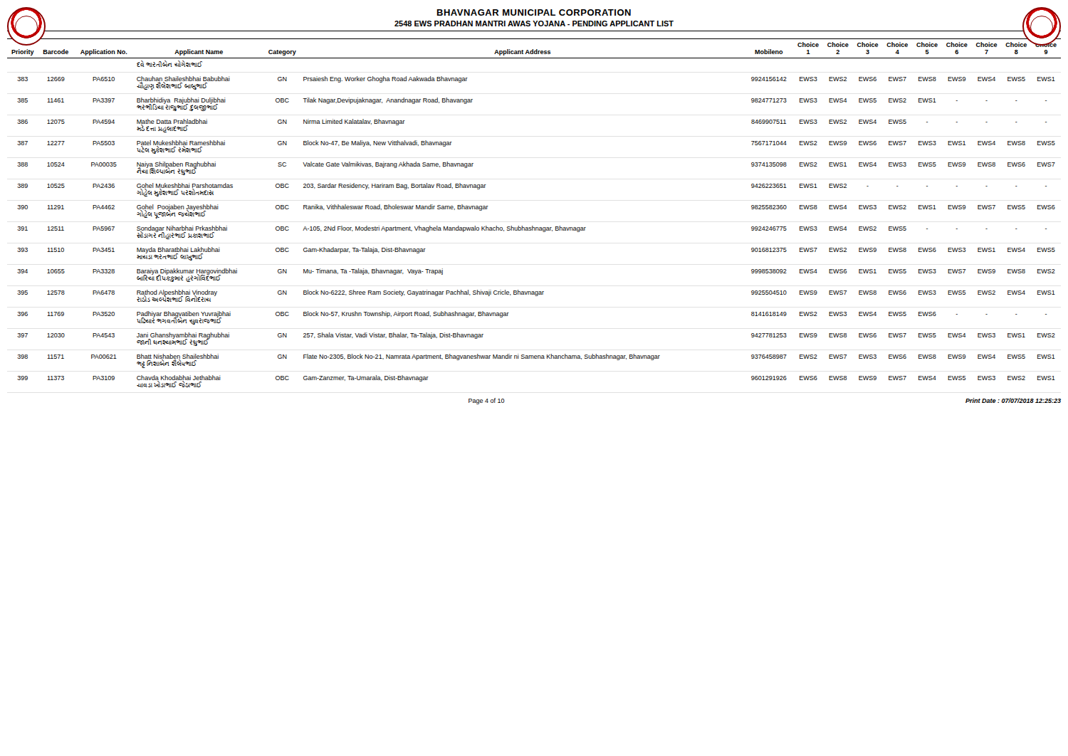BHAVNAGAR MUNICIPAL CORPORATION
2548 EWS PRADHAN MANTRI AWAS YOJANA - PENDING APPLICANT LIST
| Priority | Barcode | Application No. | Applicant Name | Category | Applicant Address | Mobileno | Choice 1 | Choice 2 | Choice 3 | Choice 4 | Choice 5 | Choice 6 | Choice 7 | Choice 8 | Choice 9 |
| --- | --- | --- | --- | --- | --- | --- | --- | --- | --- | --- | --- | --- | --- | --- | --- |
| | | | દવે ભારતીબેન યોગેશભાઈ | | | | | | | | | | | | |
| 383 | 12669 | PA6510 | Chauhan Shaileshbhai Babubhai ચૌહાણ શૈલેશભાઈ બાબુભાઈ | GN | Prsaiesh Eng. Worker Ghogha Road Aakwada Bhavnagar | 9924156142 | EWS3 | EWS2 | EWS6 | EWS7 | EWS8 | EWS9 | EWS4 | EWS5 | EWS1 |
| 385 | 11461 | PA3397 | Bharbhidiya Rajubhai Duljibhai ભરભીડિયા રાજુભાઈ દુલજીભાઈ | OBC | Tilak Nagar,Devipujaknagar, Anandnagar Road, Bhavangar | 9824771273 | EWS3 | EWS4 | EWS5 | EWS2 | EWS1 | - | - | - | - |
| 386 | 12075 | PA4594 | Mathe Datta Prahladbhai મઠે દત્તા પ્રહલાદભાઈ | GN | Nirma Limited Kalatalav, Bhavnagar | 8469907511 | EWS3 | EWS2 | EWS4 | EWS5 | - | - | - | - | - |
| 387 | 12277 | PA5503 | Patel Mukeshbhai Rameshbhai પટેલ મુકેશભાઈ રમેશભાઈ | GN | Block No-47, Be Maliya, New Vitthalvadi, Bhavnagar | 7567171044 | EWS2 | EWS9 | EWS6 | EWS7 | EWS3 | EWS1 | EWS4 | EWS8 | EWS5 |
| 388 | 10524 | PA00035 | Naiya Shilpaben Raghubhai નૈયા શિલ્પાબેન રઘુભાઈ | SC | Valcate Gate Valmikivas, Bajrang Akhada Same, Bhavnagar | 9374135098 | EWS2 | EWS1 | EWS4 | EWS3 | EWS5 | EWS9 | EWS8 | EWS6 | EWS7 |
| 389 | 10525 | PA2436 | Gohel Mukeshbhai Parshotamdas ગોહેલ મુકેશભાઈ પરશોતમદાસ | OBC | 203, Sardar Residency, Hariram Bag, Bortalav Road, Bhavnagar | 9426223651 | EWS1 | EWS2 | - | - | - | - | - | - | - |
| 390 | 11291 | PA4462 | Gohel Poojaben Jayeshbhai ગોહેલ પૂજાબેન જયેશભાઈ | OBC | Ranika, Vithhaleswar Road, Bholeswar Mandir Same, Bhavnagar | 9825582360 | EWS8 | EWS4 | EWS3 | EWS2 | EWS1 | EWS9 | EWS7 | EWS5 | EWS6 |
| 391 | 12511 | PA5967 | Sondagar Niharbhai Prkashbhai સોંડાગર નીહારભાઈ પ્રકાશભાઈ | OBC | A-105, 2Nd Floor, Modestri Apartment, Vhaghela Mandapwalo Khacho, Shubhashnagar, Bhavnagar | 9924246775 | EWS3 | EWS4 | EWS2 | EWS5 | - | - | - | - | - |
| 393 | 11510 | PA3451 | Mayda Bharatbhai Lakhubhai માયડા ભરતભાઈ લાખુભાઈ | OBC | Gam-Khadarpar, Ta-Talaja, Dist-Bhavnagar | 9016812375 | EWS7 | EWS2 | EWS9 | EWS8 | EWS6 | EWS3 | EWS1 | EWS4 | EWS5 |
| 394 | 10655 | PA3328 | Baraiya Dipakkumar Hargovindbhai બારિયા દીપકકુમાર હરગોવિંદભાઈ | GN | Mu- Timana, Ta -Talaja, Bhavnagar, Vaya- Trapaj | 9998538092 | EWS4 | EWS6 | EWS1 | EWS5 | EWS3 | EWS7 | EWS9 | EWS8 | EWS2 |
| 395 | 12578 | PA6478 | Rathod Alpeshbhai Vinodray રાઠોડ અલ્પેશભાઈ વિનોદરાય | GN | Block No-6222, Shree Ram Society, Gayatrinagar Pachhal, Shivaji Cricle, Bhavnagar | 9925504510 | EWS9 | EWS7 | EWS8 | EWS6 | EWS3 | EWS5 | EWS2 | EWS4 | EWS1 |
| 396 | 11769 | PA3520 | Padhiyar Bhagvatiben Yuvrajbhai પઢિયાર ભગવતીબેન યુવરાજભાઈ | OBC | Block No-57, Krushn Township, Airport Road, Subhashnagar, Bhavnagar | 8141618149 | EWS2 | EWS3 | EWS4 | EWS5 | EWS6 | - | - | - | - |
| 397 | 12030 | PA4543 | Jani Ghanshyambhai Raghubhai જાની ઘનશ્યામભાઈ રઘુભાઈ | GN | 257, Shala Vistar, Vadi Vistar, Bhalar, Ta-Talaja, Dist-Bhavnagar | 9427781253 | EWS9 | EWS8 | EWS6 | EWS7 | EWS5 | EWS4 | EWS3 | EWS1 | EWS2 |
| 398 | 11571 | PA00621 | Bhatt Nishaben Shaileshbhai ભટ્ટ નિશાબેન શૈલેષભાઈ | GN | Flate No-2305, Block No-21, Namrata Apartment, Bhagvaneshwar Mandir ni Samena Khanchama, Subhashnagar, Bhavnagar | 9376458987 | EWS2 | EWS7 | EWS3 | EWS6 | EWS8 | EWS9 | EWS4 | EWS5 | EWS1 |
| 399 | 11373 | PA3109 | Chavda Khodabhai Jethabhai ચાવડા ખોડાભાઈ જેઠાભાઈ | OBC | Gam-Zanzmer, Ta-Umarala, Dist-Bhavnagar | 9601291926 | EWS6 | EWS8 | EWS9 | EWS7 | EWS4 | EWS5 | EWS3 | EWS2 | EWS1 |
Page 4 of 10
Print Date : 07/07/2018 12:25:23